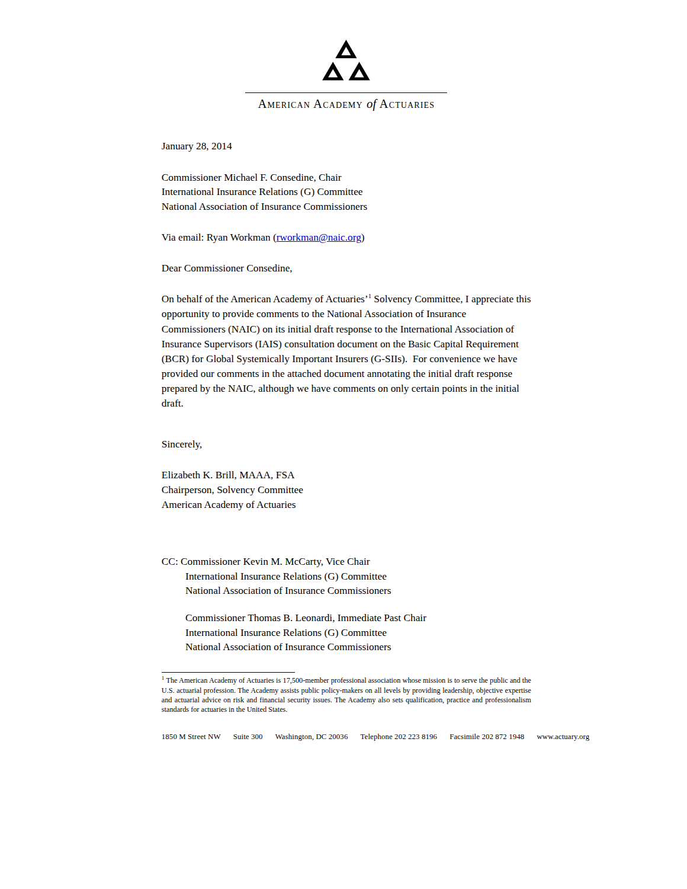American Academy of Actuaries
January 28, 2014
Commissioner Michael F. Consedine, Chair
International Insurance Relations (G) Committee
National Association of Insurance Commissioners
Via email: Ryan Workman (rworkman@naic.org)
Dear Commissioner Consedine,
On behalf of the American Academy of Actuaries’1 Solvency Committee, I appreciate this opportunity to provide comments to the National Association of Insurance Commissioners (NAIC) on its initial draft response to the International Association of Insurance Supervisors (IAIS) consultation document on the Basic Capital Requirement (BCR) for Global Systemically Important Insurers (G-SIIs). For convenience we have provided our comments in the attached document annotating the initial draft response prepared by the NAIC, although we have comments on only certain points in the initial draft.
Sincerely,
Elizabeth K. Brill, MAAA, FSA
Chairperson, Solvency Committee
American Academy of Actuaries
CC: Commissioner Kevin M. McCarty, Vice Chair
International Insurance Relations (G) Committee
National Association of Insurance Commissioners
Commissioner Thomas B. Leonardi, Immediate Past Chair
International Insurance Relations (G) Committee
National Association of Insurance Commissioners
1 The American Academy of Actuaries is 17,500-member professional association whose mission is to serve the public and the U.S. actuarial profession. The Academy assists public policy-makers on all levels by providing leadership, objective expertise and actuarial advice on risk and financial security issues. The Academy also sets qualification, practice and professionalism standards for actuaries in the United States.
1850 M Street NW Suite 300 Washington, DC 20036 Telephone 202 223 8196 Facsimile 202 872 1948 www.actuary.org